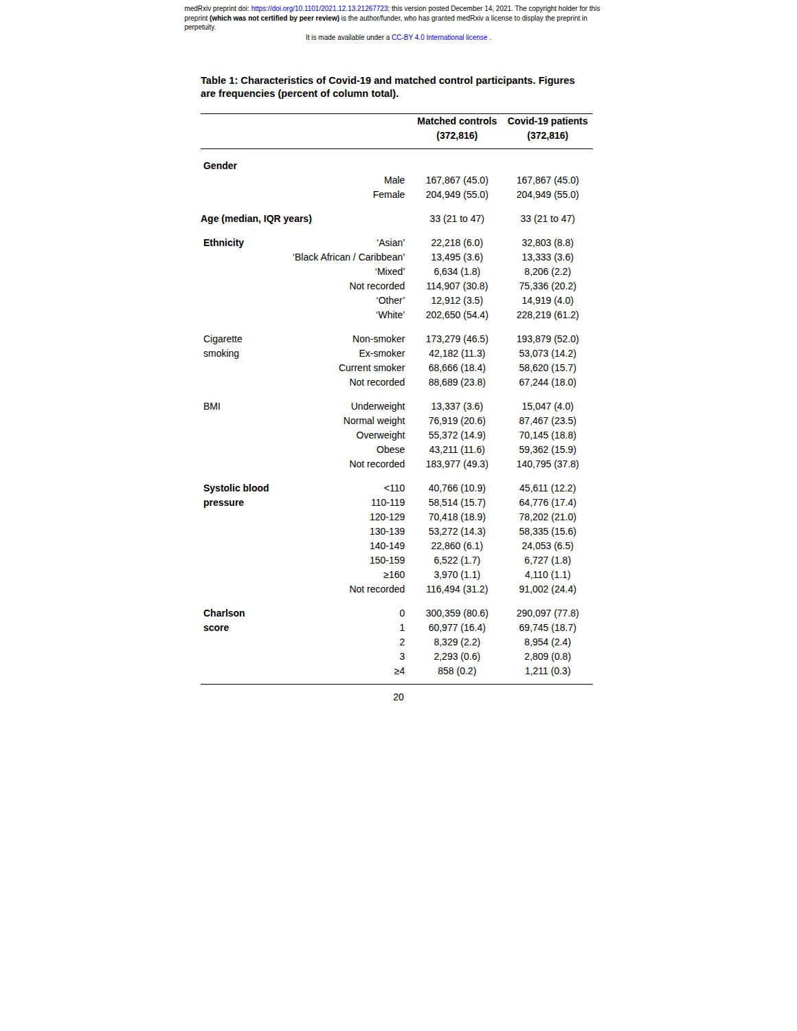medRxiv preprint doi: https://doi.org/10.1101/2021.12.13.21267723; this version posted December 14, 2021. The copyright holder for this
preprint (which was not certified by peer review) is the author/funder, who has granted medRxiv a license to display the preprint in perpetuity.
It is made available under a CC-BY 4.0 International license .
Table 1: Characteristics of Covid-19 and matched control participants. Figures are frequencies (percent of column total).
| | | Matched controls | Covid-19 patients |
| | | (372,816) | (372,816) |
| Gender | | | |
| | Male | 167,867 (45.0) | 167,867 (45.0) |
| | Female | 204,949 (55.0) | 204,949 (55.0) |
| Age (median, IQR years) | 33 (21 to 47) | 33 (21 to 47) |
| Ethnicity | ‘Asian’ | 22,218 (6.0) | 32,803 (8.8) |
| | ‘Black African / Caribbean’ | 13,495 (3.6) | 13,333 (3.6) |
| | ‘Mixed’ | 6,634 (1.8) | 8,206 (2.2) |
| | Not recorded | 114,907 (30.8) | 75,336 (20.2) |
| | ‘Other’ | 12,912 (3.5) | 14,919 (4.0) |
| | ‘White’ | 202,650 (54.4) | 228,219 (61.2) |
| Cigarette | Non-smoker | 173,279 (46.5) | 193,879 (52.0) |
| smoking | Ex-smoker | 42,182 (11.3) | 53,073 (14.2) |
| | Current smoker | 68,666 (18.4) | 58,620 (15.7) |
| | Not recorded | 88,689 (23.8) | 67,244 (18.0) |
| BMI | Underweight | 13,337 (3.6) | 15,047 (4.0) |
| | Normal weight | 76,919 (20.6) | 87,467 (23.5) |
| | Overweight | 55,372 (14.9) | 70,145 (18.8) |
| | Obese | 43,211 (11.6) | 59,362 (15.9) |
| | Not recorded | 183,977 (49.3) | 140,795 (37.8) |
| Systolic blood | <110 | 40,766 (10.9) | 45,611 (12.2) |
| pressure | 110-119 | 58,514 (15.7) | 64,776 (17.4) |
| | 120-129 | 70,418 (18.9) | 78,202 (21.0) |
| | 130-139 | 53,272 (14.3) | 58,335 (15.6) |
| | 140-149 | 22,860 (6.1) | 24,053 (6.5) |
| | 150-159 | 6,522 (1.7) | 6,727 (1.8) |
| | ≥160 | 3,970 (1.1) | 4,110 (1.1) |
| | Not recorded | 116,494 (31.2) | 91,002 (24.4) |
| Charlson | 0 | 300,359 (80.6) | 290,097 (77.8) |
| score | 1 | 60,977 (16.4) | 69,745 (18.7) |
| | 2 | 8,329 (2.2) | 8,954 (2.4) |
| | 3 | 2,293 (0.6) | 2,809 (0.8) |
| | ≥4 | 858 (0.2) | 1,211 (0.3) |
20